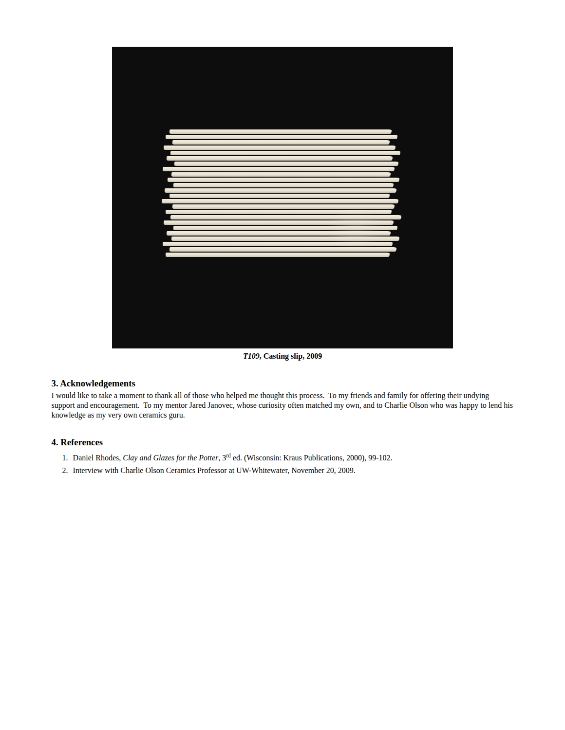T109, Casting slip, 2009
3. Acknowledgements
I would like to take a moment to thank all of those who helped me thought this process. To my friends and family for offering their undying support and encouragement. To my mentor Jared Janovec, whose curiosity often matched my own, and to Charlie Olson who was happy to lend his knowledge as my very own ceramics guru.
4. References
Daniel Rhodes, Clay and Glazes for the Potter, 3rd ed. (Wisconsin: Kraus Publications, 2000), 99-102.
Interview with Charlie Olson Ceramics Professor at UW-Whitewater, November 20, 2009.